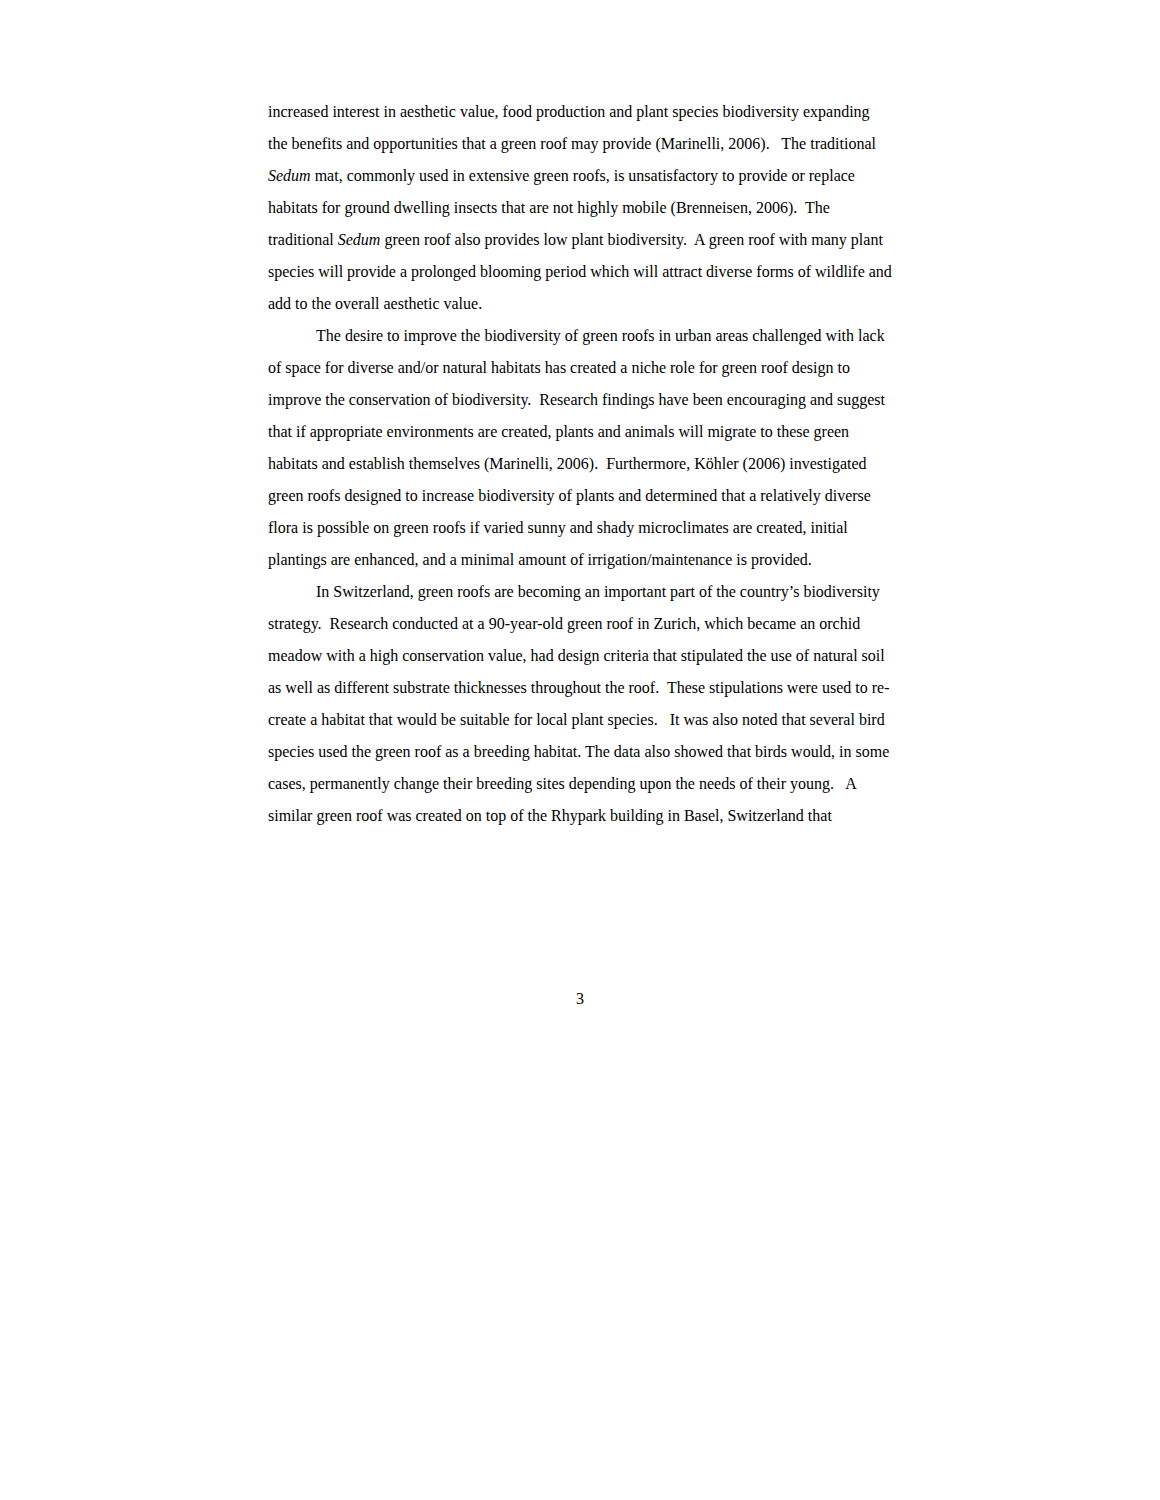increased interest in aesthetic value, food production and plant species biodiversity expanding the benefits and opportunities that a green roof may provide (Marinelli, 2006). The traditional Sedum mat, commonly used in extensive green roofs, is unsatisfactory to provide or replace habitats for ground dwelling insects that are not highly mobile (Brenneisen, 2006). The traditional Sedum green roof also provides low plant biodiversity. A green roof with many plant species will provide a prolonged blooming period which will attract diverse forms of wildlife and add to the overall aesthetic value.
The desire to improve the biodiversity of green roofs in urban areas challenged with lack of space for diverse and/or natural habitats has created a niche role for green roof design to improve the conservation of biodiversity. Research findings have been encouraging and suggest that if appropriate environments are created, plants and animals will migrate to these green habitats and establish themselves (Marinelli, 2006). Furthermore, Köhler (2006) investigated green roofs designed to increase biodiversity of plants and determined that a relatively diverse flora is possible on green roofs if varied sunny and shady microclimates are created, initial plantings are enhanced, and a minimal amount of irrigation/maintenance is provided.
In Switzerland, green roofs are becoming an important part of the country’s biodiversity strategy. Research conducted at a 90-year-old green roof in Zurich, which became an orchid meadow with a high conservation value, had design criteria that stipulated the use of natural soil as well as different substrate thicknesses throughout the roof. These stipulations were used to re-create a habitat that would be suitable for local plant species. It was also noted that several bird species used the green roof as a breeding habitat. The data also showed that birds would, in some cases, permanently change their breeding sites depending upon the needs of their young. A similar green roof was created on top of the Rhypark building in Basel, Switzerland that
3